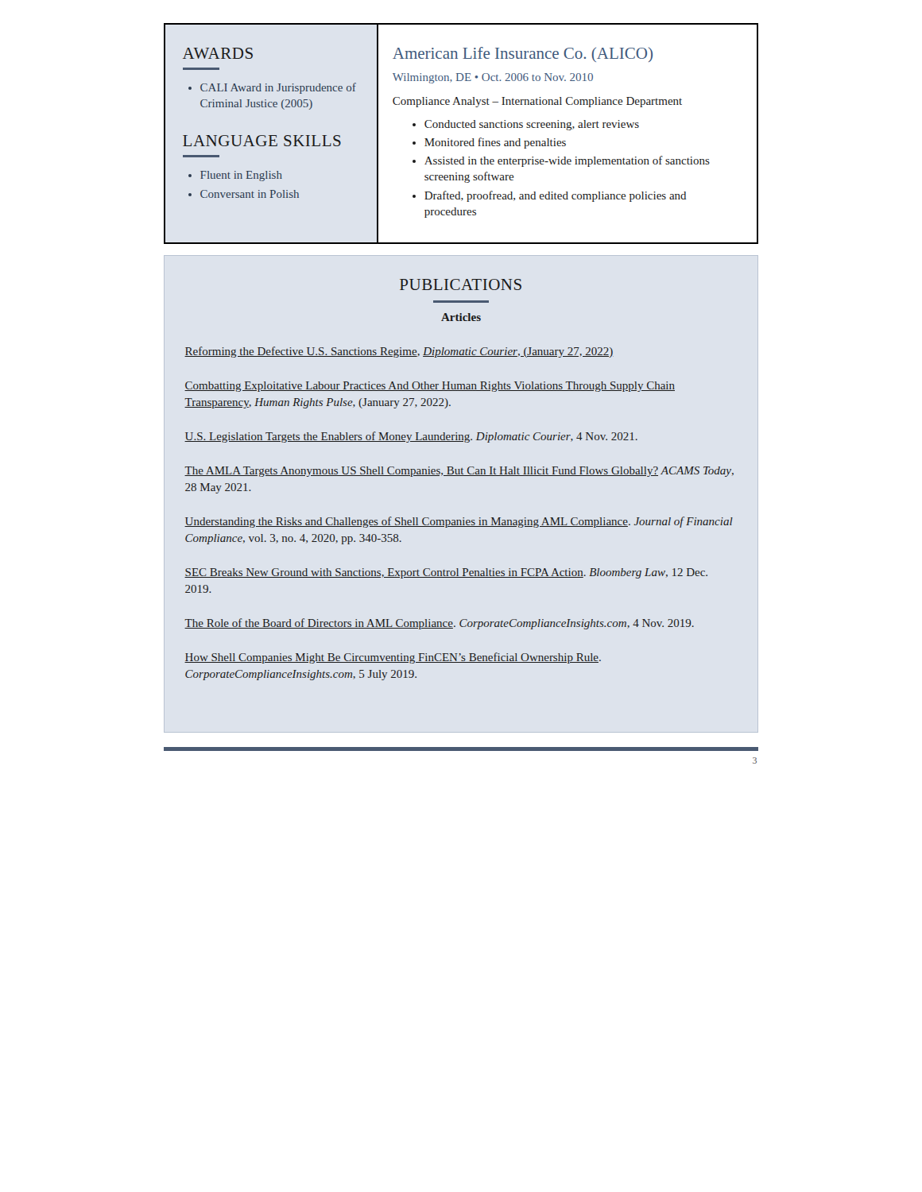AWARDS
CALI Award in Jurisprudence of Criminal Justice (2005)
LANGUAGE SKILLS
Fluent in English
Conversant in Polish
American Life Insurance Co. (ALICO)
Wilmington, DE • Oct. 2006 to Nov. 2010
Compliance Analyst – International Compliance Department
Conducted sanctions screening, alert reviews
Monitored fines and penalties
Assisted in the enterprise-wide implementation of sanctions screening software
Drafted, proofread, and edited compliance policies and procedures
PUBLICATIONS
Articles
Reforming the Defective U.S. Sanctions Regime, Diplomatic Courier, (January 27, 2022)
Combatting Exploitative Labour Practices And Other Human Rights Violations Through Supply Chain Transparency, Human Rights Pulse, (January 27, 2022).
U.S. Legislation Targets the Enablers of Money Laundering. Diplomatic Courier, 4 Nov. 2021.
The AMLA Targets Anonymous US Shell Companies, But Can It Halt Illicit Fund Flows Globally? ACAMS Today, 28 May 2021.
Understanding the Risks and Challenges of Shell Companies in Managing AML Compliance. Journal of Financial Compliance, vol. 3, no. 4, 2020, pp. 340-358.
SEC Breaks New Ground with Sanctions, Export Control Penalties in FCPA Action. Bloomberg Law, 12 Dec. 2019.
The Role of the Board of Directors in AML Compliance. CorporateComplianceInsights.com, 4 Nov. 2019.
How Shell Companies Might Be Circumventing FinCEN’s Beneficial Ownership Rule.
CorporateComplianceInsights.com, 5 July 2019.
3